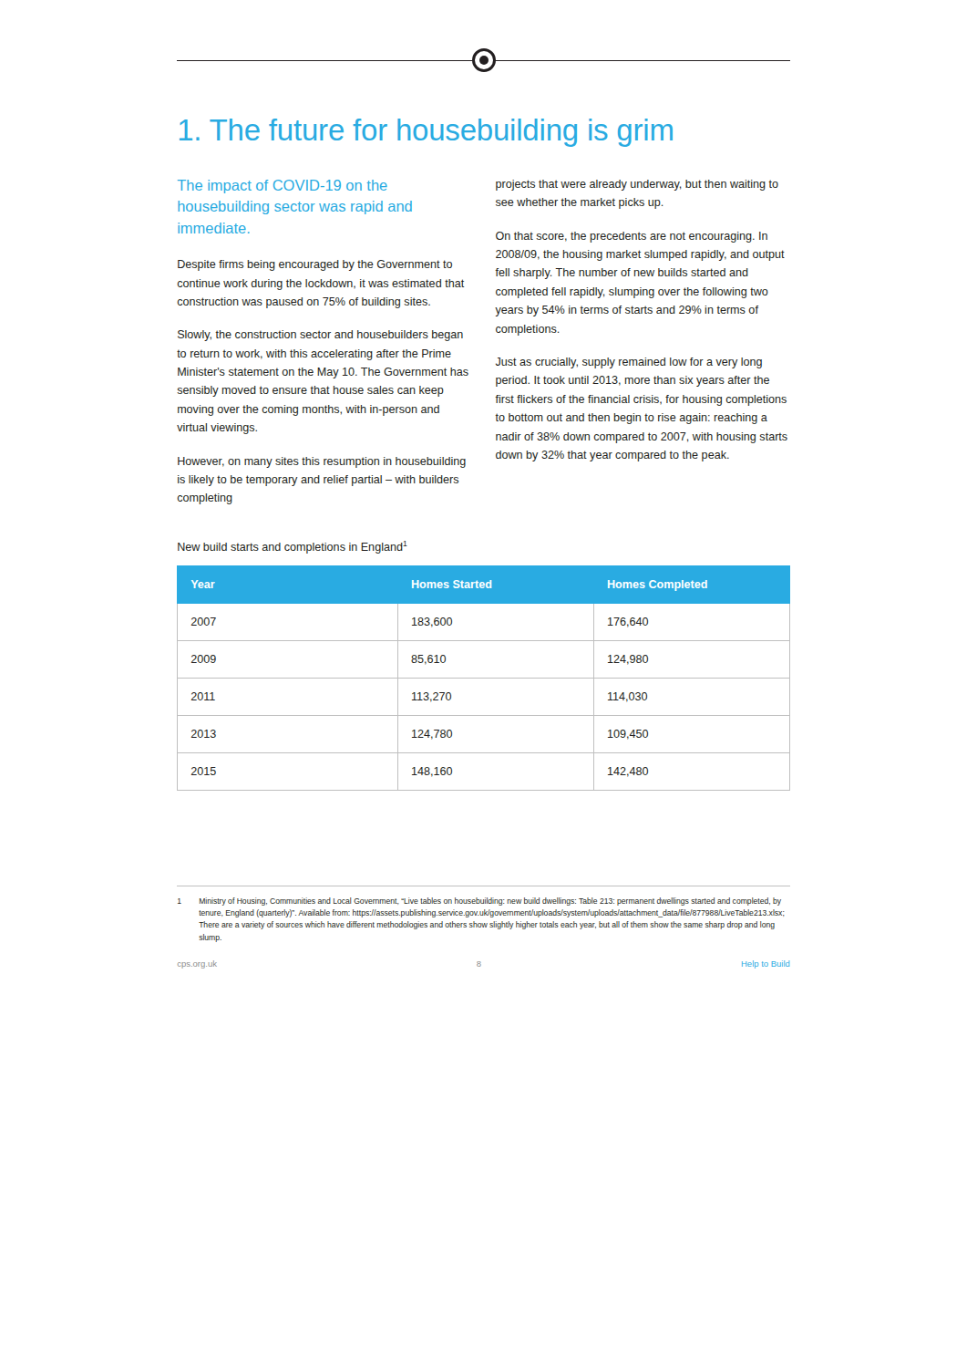1. The future for housebuilding is grim
The impact of COVID-19 on the housebuilding sector was rapid and immediate.
Despite firms being encouraged by the Government to continue work during the lockdown, it was estimated that construction was paused on 75% of building sites.
Slowly, the construction sector and housebuilders began to return to work, with this accelerating after the Prime Minister's statement on the May 10. The Government has sensibly moved to ensure that house sales can keep moving over the coming months, with in-person and virtual viewings.
However, on many sites this resumption in housebuilding is likely to be temporary and relief partial – with builders completing
projects that were already underway, but then waiting to see whether the market picks up.
On that score, the precedents are not encouraging. In 2008/09, the housing market slumped rapidly, and output fell sharply. The number of new builds started and completed fell rapidly, slumping over the following two years by 54% in terms of starts and 29% in terms of completions.
Just as crucially, supply remained low for a very long period. It took until 2013, more than six years after the first flickers of the financial crisis, for housing completions to bottom out and then begin to rise again: reaching a nadir of 38% down compared to 2007, with housing starts down by 32% that year compared to the peak.
New build starts and completions in England1
| Year | Homes Started | Homes Completed |
| --- | --- | --- |
| 2007 | 183,600 | 176,640 |
| 2009 | 85,610 | 124,980 |
| 2011 | 113,270 | 114,030 |
| 2013 | 124,780 | 109,450 |
| 2015 | 148,160 | 142,480 |
1
Ministry of Housing, Communities and Local Government, “Live tables on housebuilding: new build dwellings: Table 213: permanent dwellings started and completed, by tenure, England (quarterly)”. Available from: https://assets.publishing.service.gov.uk/government/uploads/system/uploads/attachment_data/file/877988/LiveTable213.xlsx; There are a variety of sources which have different methodologies and others show slightly higher totals each year, but all of them show the same sharp drop and long slump.
cps.org.uk
8
Help to Build